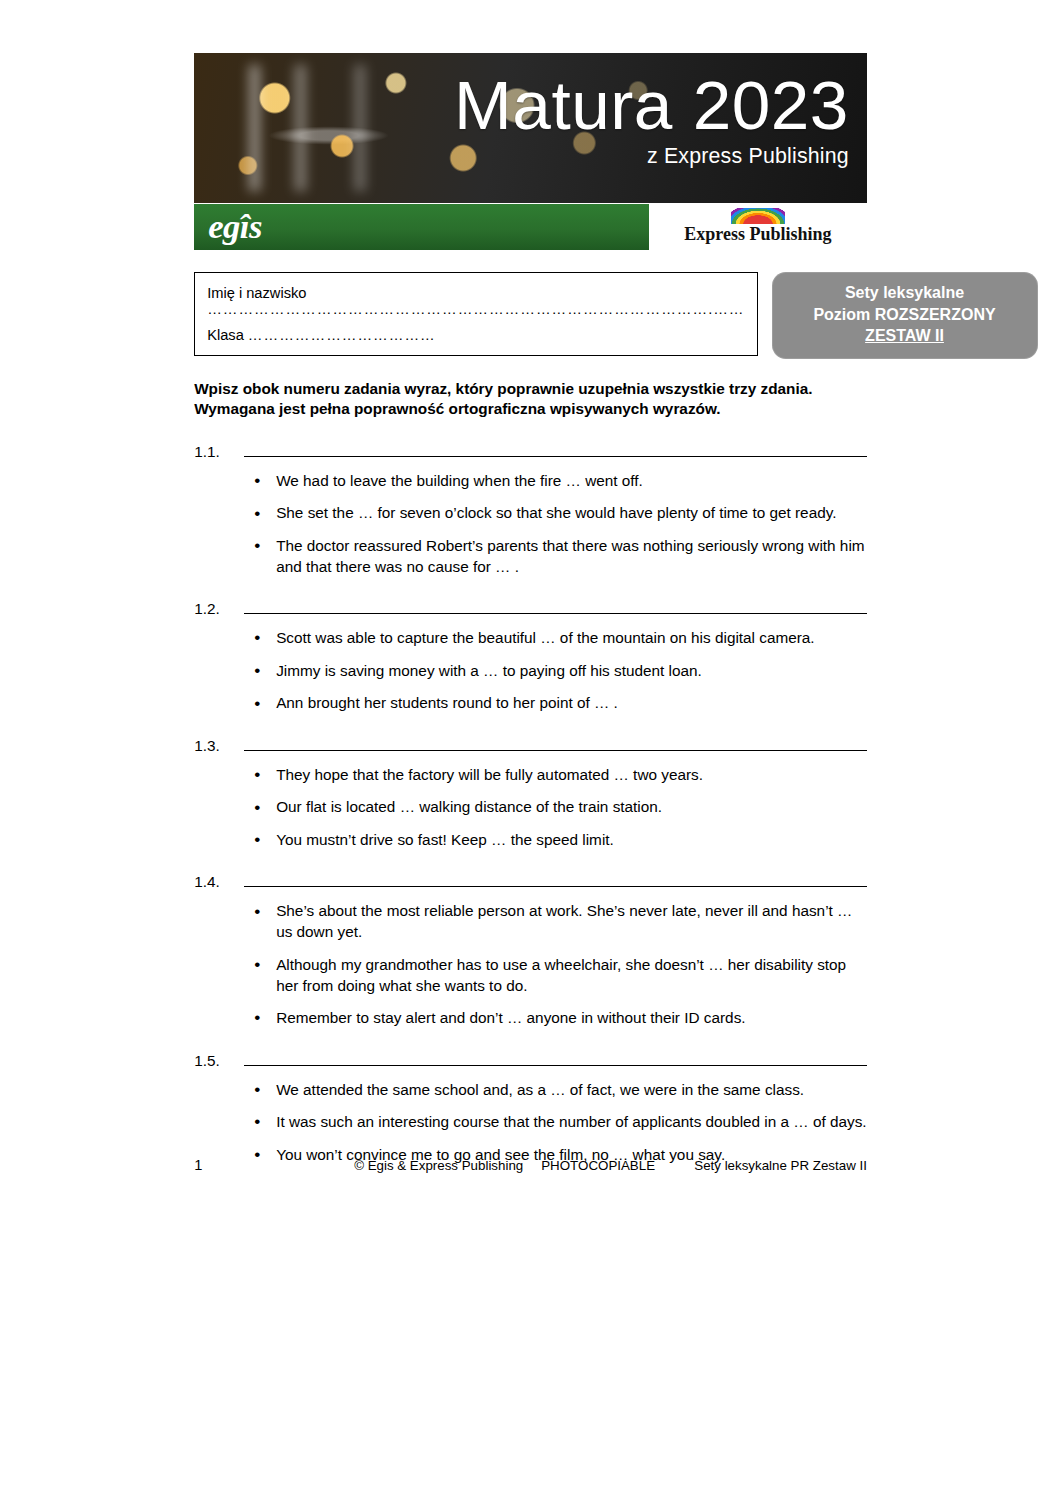Matura 2023
z Express Publishing
egîs
Express Publishing
Imię i nazwisko …………………………………………………………………………………….……
Klasa ………………………………
Sety leksykalne
Poziom ROZSZERZONY
ZESTAW II
Wpisz obok numeru zadania wyraz, który poprawnie uzupełnia wszystkie trzy zdania. Wymagana jest pełna poprawność ortograficzna wpisywanych wyrazów.
1.1.
We had to leave the building when the fire … went off.
She set the … for seven o’clock so that she would have plenty of time to get ready.
The doctor reassured Robert’s parents that there was nothing seriously wrong with him and that there was no cause for … .
1.2.
Scott was able to capture the beautiful … of the mountain on his digital camera.
Jimmy is saving money with a … to paying off his student loan.
Ann brought her students round to her point of … .
1.3.
They hope that the factory will be fully automated … two years.
Our flat is located … walking distance of the train station.
You mustn’t drive so fast! Keep … the speed limit.
1.4.
She’s about the most reliable person at work. She’s never late, never ill and hasn’t … us down yet.
Although my grandmother has to use a wheelchair, she doesn’t … her disability stop her from doing what she wants to do.
Remember to stay alert and don’t … anyone in without their ID cards.
1.5.
We attended the same school and, as a … of fact, we were in the same class.
It was such an interesting course that the number of applicants doubled in a … of days.
You won’t convince me to go and see the film, no … what you say.
1
© Egis & Express Publishing PHOTOCOPIABLE
Sety leksykalne PR Zestaw II